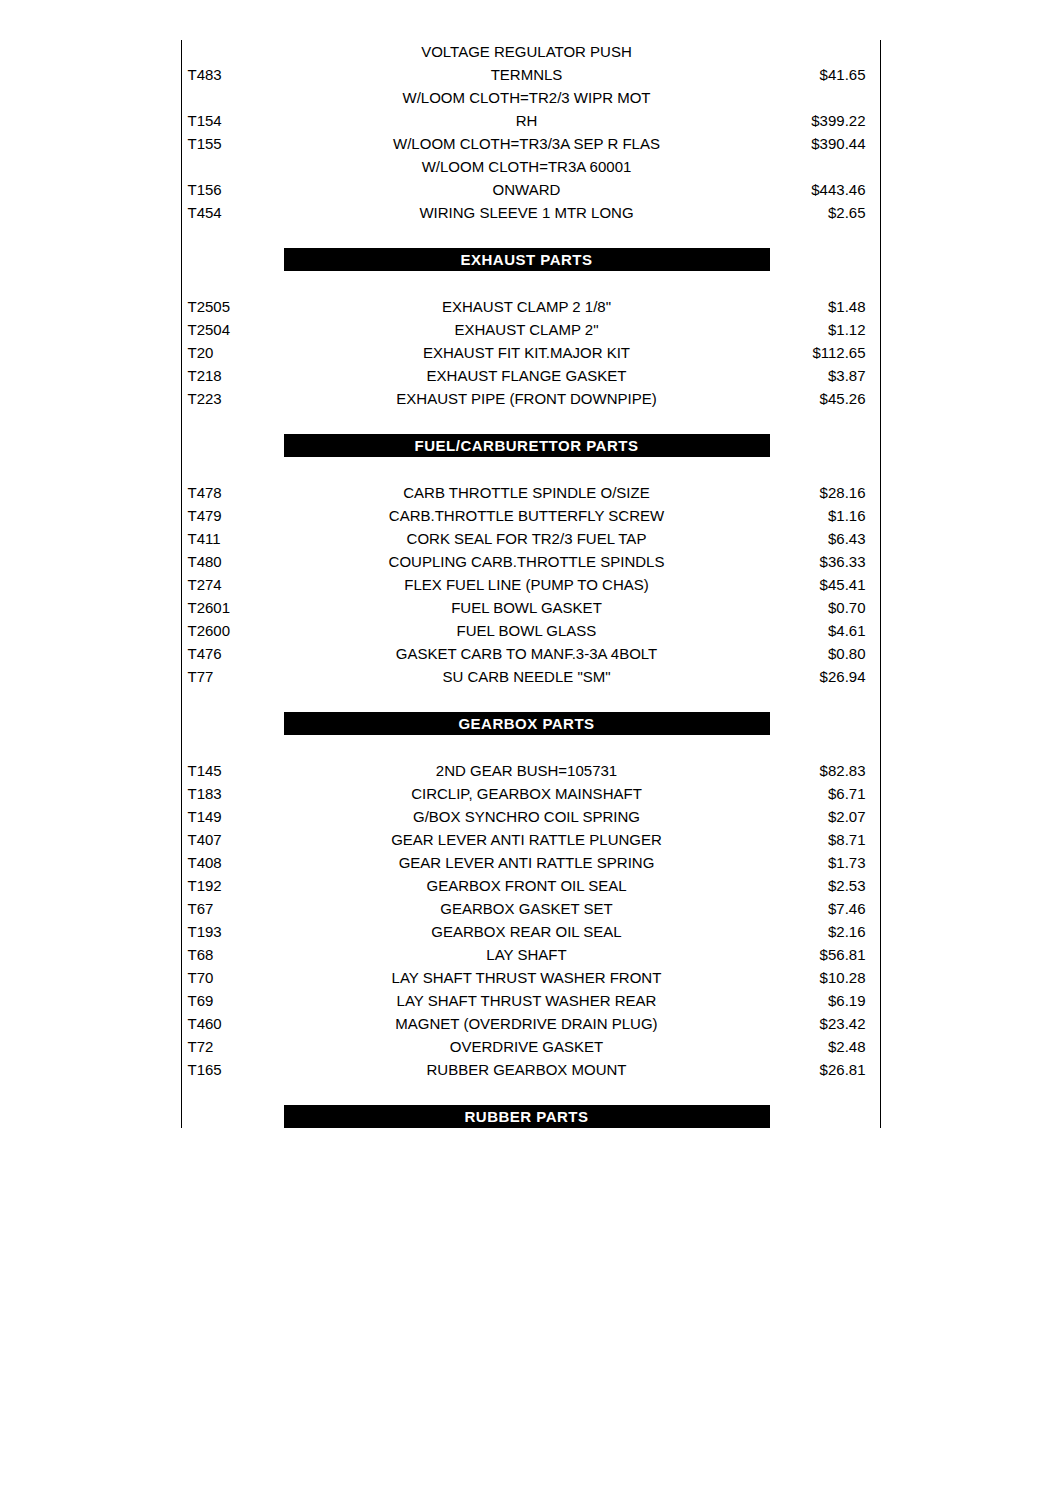| | VOLTAGE REGULATOR PUSH | |
| T483 | TERMNLS | $41.65 |
| | W/LOOM CLOTH=TR2/3 WIPR MOT | |
| T154 | RH | $399.22 |
| T155 | W/LOOM CLOTH=TR3/3A SEP R FLAS | $390.44 |
| | W/LOOM CLOTH=TR3A 60001 | |
| T156 | ONWARD | $443.46 |
| T454 | WIRING SLEEVE 1 MTR LONG | $2.65 |
| | EXHAUST PARTS | |
| T2505 | EXHAUST CLAMP 2 1/8" | $1.48 |
| T2504 | EXHAUST CLAMP 2" | $1.12 |
| T20 | EXHAUST FIT KIT.MAJOR KIT | $112.65 |
| T218 | EXHAUST FLANGE GASKET | $3.87 |
| T223 | EXHAUST PIPE (FRONT DOWNPIPE) | $45.26 |
| | FUEL/CARBURETTOR PARTS | |
| T478 | CARB THROTTLE SPINDLE O/SIZE | $28.16 |
| T479 | CARB.THROTTLE BUTTERFLY SCREW | $1.16 |
| T411 | CORK SEAL FOR TR2/3 FUEL TAP | $6.43 |
| T480 | COUPLING CARB.THROTTLE SPINDLS | $36.33 |
| T274 | FLEX FUEL LINE (PUMP TO CHAS) | $45.41 |
| T2601 | FUEL BOWL GASKET | $0.70 |
| T2600 | FUEL BOWL GLASS | $4.61 |
| T476 | GASKET CARB TO MANF.3-3A 4BOLT | $0.80 |
| T77 | SU CARB NEEDLE "SM" | $26.94 |
| | GEARBOX PARTS | |
| T145 | 2ND GEAR BUSH=105731 | $82.83 |
| T183 | CIRCLIP, GEARBOX MAINSHAFT | $6.71 |
| T149 | G/BOX SYNCHRO COIL SPRING | $2.07 |
| T407 | GEAR LEVER ANTI RATTLE PLUNGER | $8.71 |
| T408 | GEAR LEVER ANTI RATTLE SPRING | $1.73 |
| T192 | GEARBOX FRONT OIL SEAL | $2.53 |
| T67 | GEARBOX GASKET SET | $7.46 |
| T193 | GEARBOX REAR OIL SEAL | $2.16 |
| T68 | LAY SHAFT | $56.81 |
| T70 | LAY SHAFT THRUST WASHER FRONT | $10.28 |
| T69 | LAY SHAFT THRUST WASHER REAR | $6.19 |
| T460 | MAGNET (OVERDRIVE DRAIN PLUG) | $23.42 |
| T72 | OVERDRIVE GASKET | $2.48 |
| T165 | RUBBER GEARBOX MOUNT | $26.81 |
| | RUBBER PARTS | |